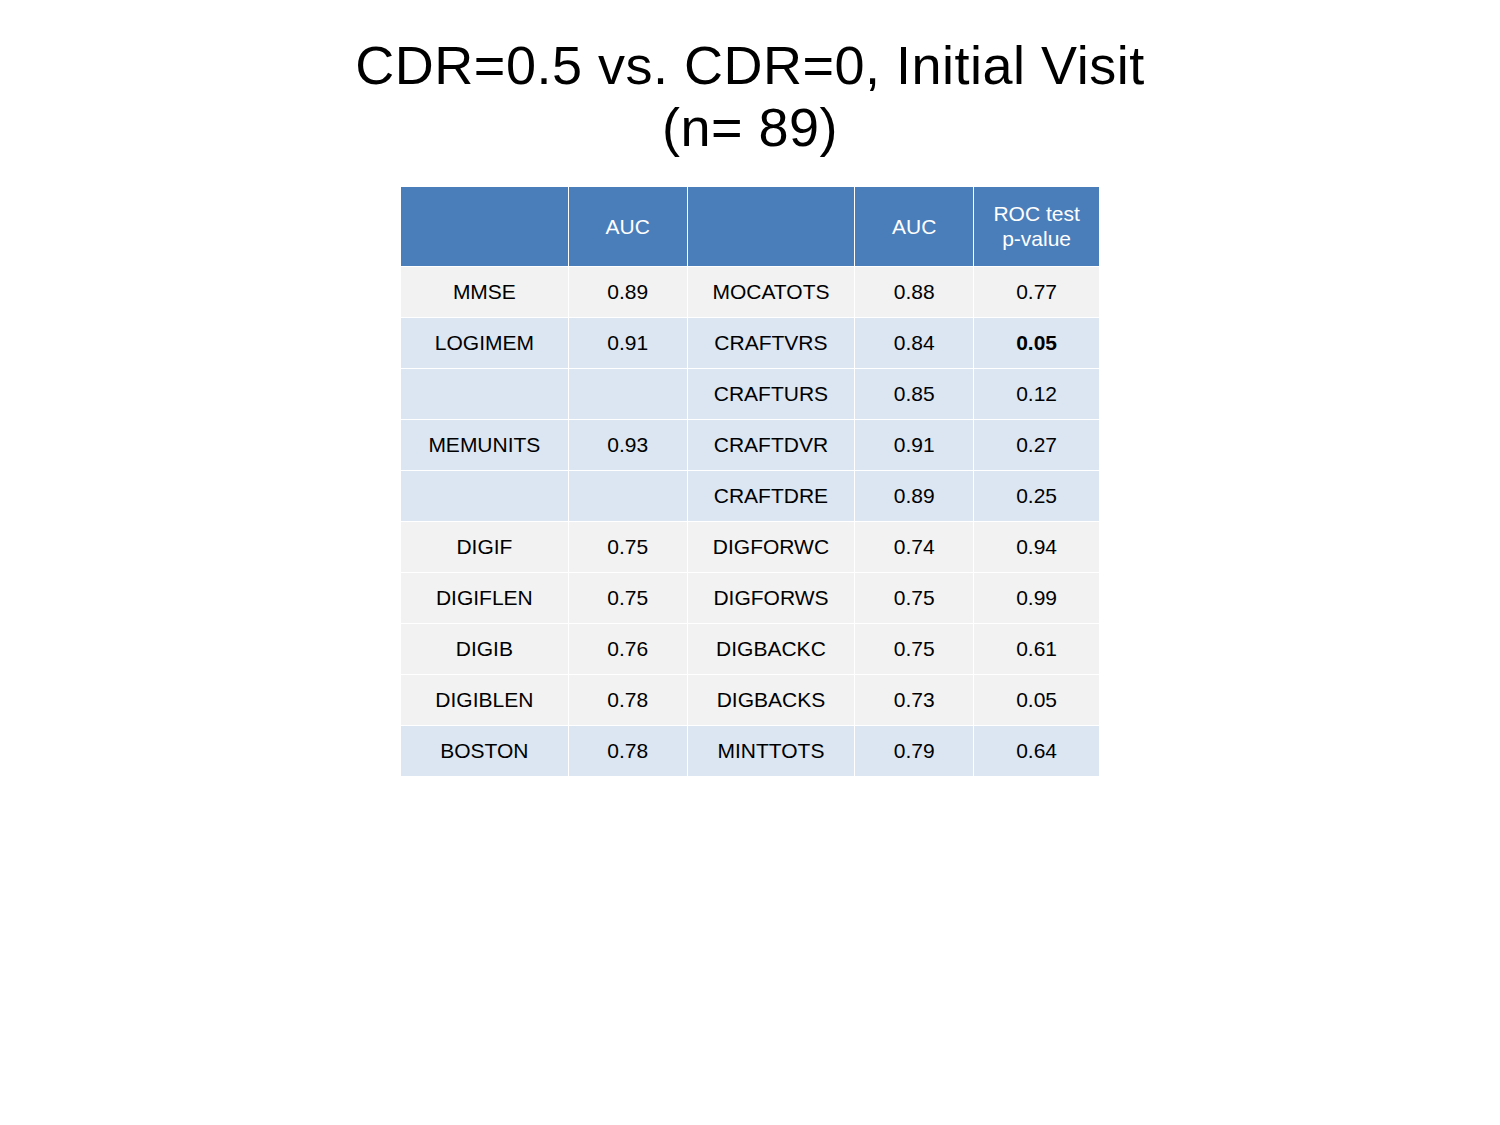CDR=0.5 vs. CDR=0, Initial Visit
(n= 89)
| | AUC | | AUC | ROC test p-value |
| --- | --- | --- | --- | --- |
| MMSE | 0.89 | MOCATOTS | 0.88 | 0.77 |
| LOGIMEM | 0.91 | CRAFTVRS | 0.84 | 0.05 |
| | | CRAFTURS | 0.85 | 0.12 |
| MEMUNITS | 0.93 | CRAFTDVR | 0.91 | 0.27 |
| | | CRAFTDRE | 0.89 | 0.25 |
| DIGIF | 0.75 | DIGFORWC | 0.74 | 0.94 |
| DIGIFLEN | 0.75 | DIGFORWS | 0.75 | 0.99 |
| DIGIB | 0.76 | DIGBACKC | 0.75 | 0.61 |
| DIGIBLEN | 0.78 | DIGBACKS | 0.73 | 0.05 |
| BOSTON | 0.78 | MINTTOTS | 0.79 | 0.64 |